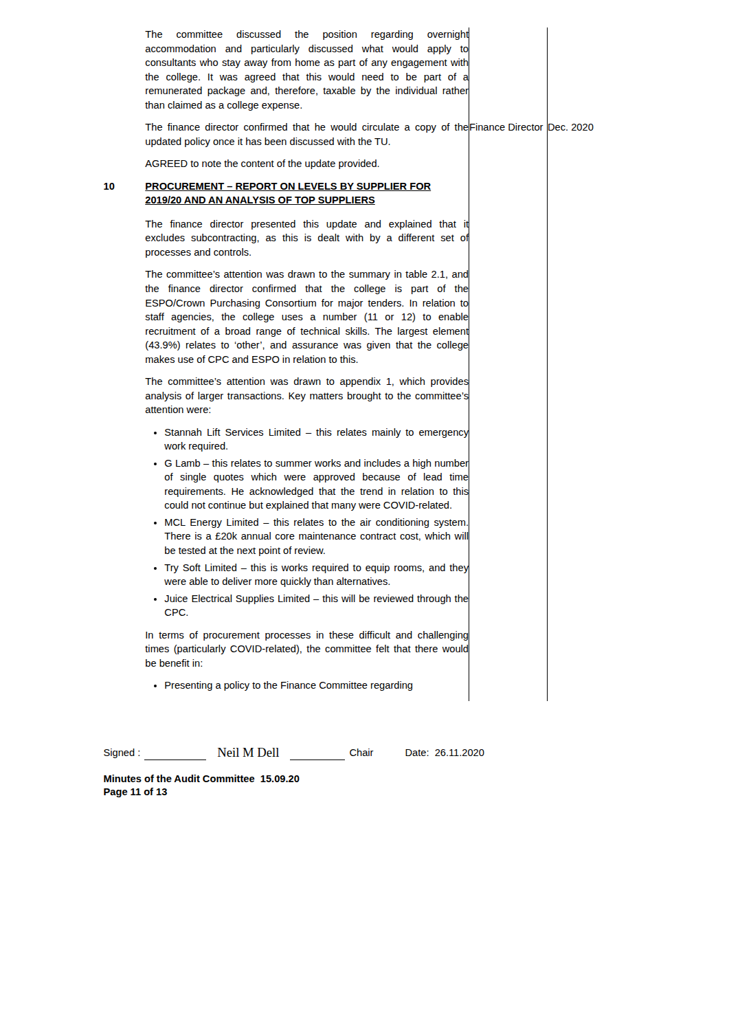| | The committee discussed the position regarding overnight accommodation and particularly discussed what would apply to consultants who stay away from home as part of any engagement with the college. It was agreed that this would need to be part of a remunerated package and, therefore, taxable by the individual rather than claimed as a college expense. | | |
| | The finance director confirmed that he would circulate a copy of the updated policy once it has been discussed with the TU. | Finance Director | Dec. 2020 |
| | AGREED to note the content of the update provided. | | |
| 10 | PROCUREMENT – REPORT ON LEVELS BY SUPPLIER FOR 2019/20 AND AN ANALYSIS OF TOP SUPPLIERS The finance director presented this update and explained that it excludes subcontracting, as this is dealt with by a different set of processes and controls. The committee’s attention was drawn to the summary in table 2.1, and the finance director confirmed that the college is part of the ESPO/Crown Purchasing Consortium for major tenders. In relation to staff agencies, the college uses a number (11 or 12) to enable recruitment of a broad range of technical skills. The largest element (43.9%) relates to ‘other’, and assurance was given that the college makes use of CPC and ESPO in relation to this. The committee’s attention was drawn to appendix 1, which provides analysis of larger transactions. Key matters brought to the committee’s attention were: Stannah Lift Services Limited – this relates mainly to emergency work required. G Lamb – this relates to summer works and includes a high number of single quotes which were approved because of lead time requirements. He acknowledged that the trend in relation to this could not continue but explained that many were COVID-related. MCL Energy Limited – this relates to the air conditioning system. There is a £20k annual core maintenance contract cost, which will be tested at the next point of review. Try Soft Limited – this is works required to equip rooms, and they were able to deliver more quickly than alternatives. Juice Electrical Supplies Limited – this will be reviewed through the CPC. In terms of procurement processes in these difficult and challenging times (particularly COVID-related), the committee felt that there would be benefit in: Presenting a policy to the Finance Committee regarding | | |
Signed : Neil M Dell Chair Date: 26.11.2020
Minutes of the Audit Committee 15.09.20
Page 11 of 13